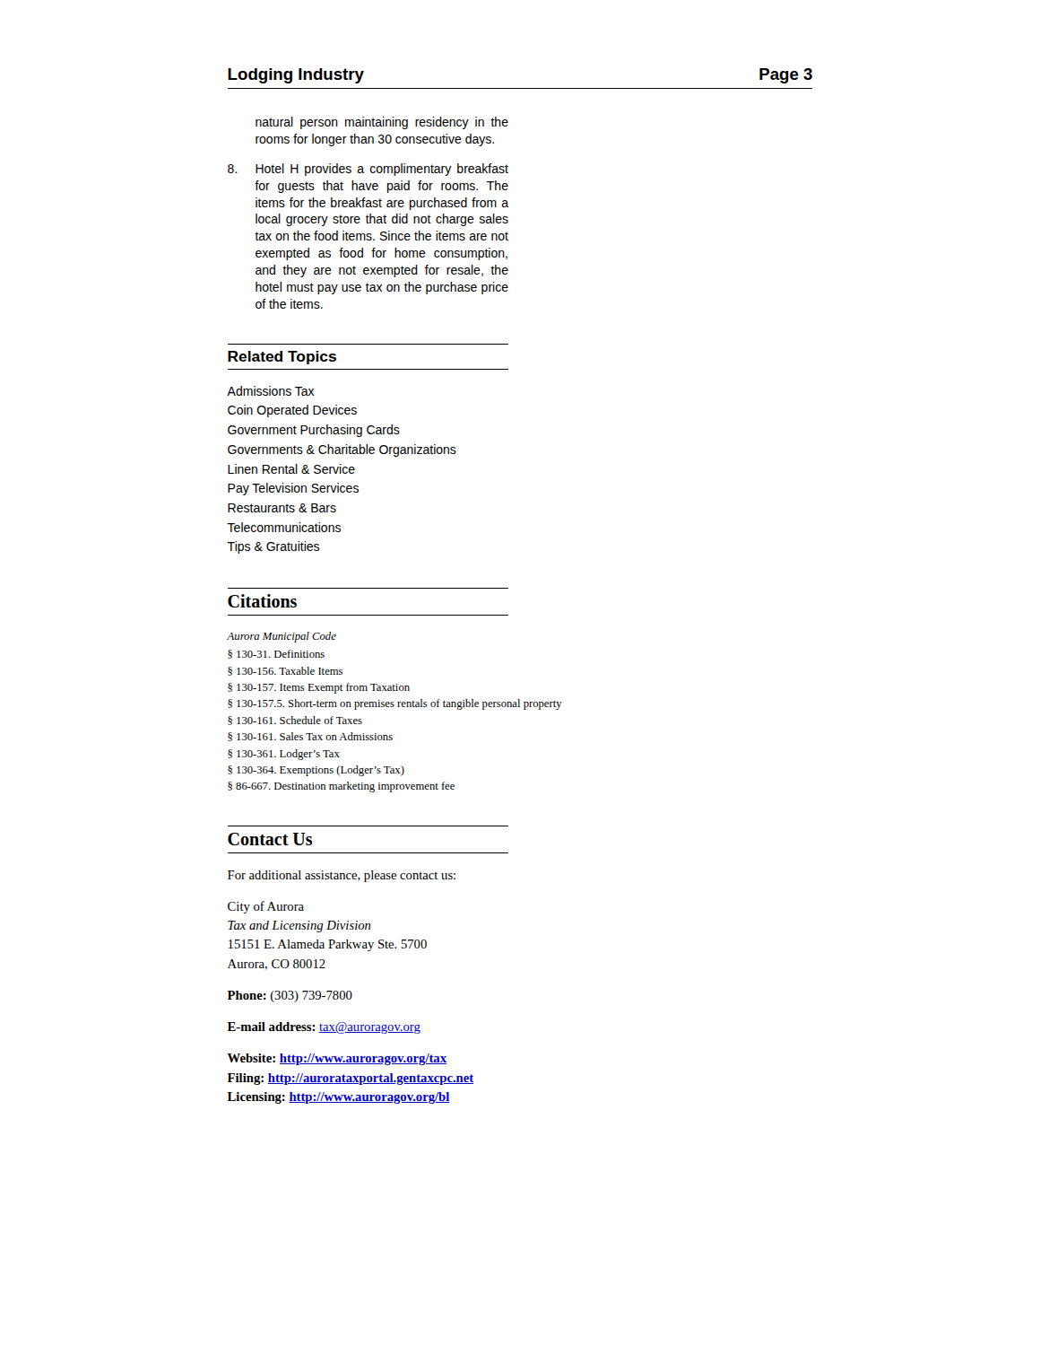Lodging Industry Page 3
natural person maintaining residency in the rooms for longer than 30 consecutive days.
8. Hotel H provides a complimentary breakfast for guests that have paid for rooms. The items for the breakfast are purchased from a local grocery store that did not charge sales tax on the food items. Since the items are not exempted as food for home consumption, and they are not exempted for resale, the hotel must pay use tax on the purchase price of the items.
Related Topics
Admissions Tax
Coin Operated Devices
Government Purchasing Cards
Governments & Charitable Organizations
Linen Rental & Service
Pay Television Services
Restaurants & Bars
Telecommunications
Tips & Gratuities
Citations
Aurora Municipal Code
§ 130-31. Definitions
§ 130-156. Taxable Items
§ 130-157. Items Exempt from Taxation
§ 130-157.5. Short-term on premises rentals of tangible personal property
§ 130-161. Schedule of Taxes
§ 130-161. Sales Tax on Admissions
§ 130-361. Lodger’s Tax
§ 130-364. Exemptions (Lodger’s Tax)
§ 86-667. Destination marketing improvement fee
Contact Us
For additional assistance, please contact us:
City of Aurora
Tax and Licensing Division
15151 E. Alameda Parkway Ste. 5700
Aurora, CO 80012
Phone: (303) 739-7800
E-mail address: tax@auroragov.org
Website: http://www.auroragov.org/tax
Filing: http://aurorataxportal.gentaxcpc.net
Licensing: http://www.auroragov.org/bl